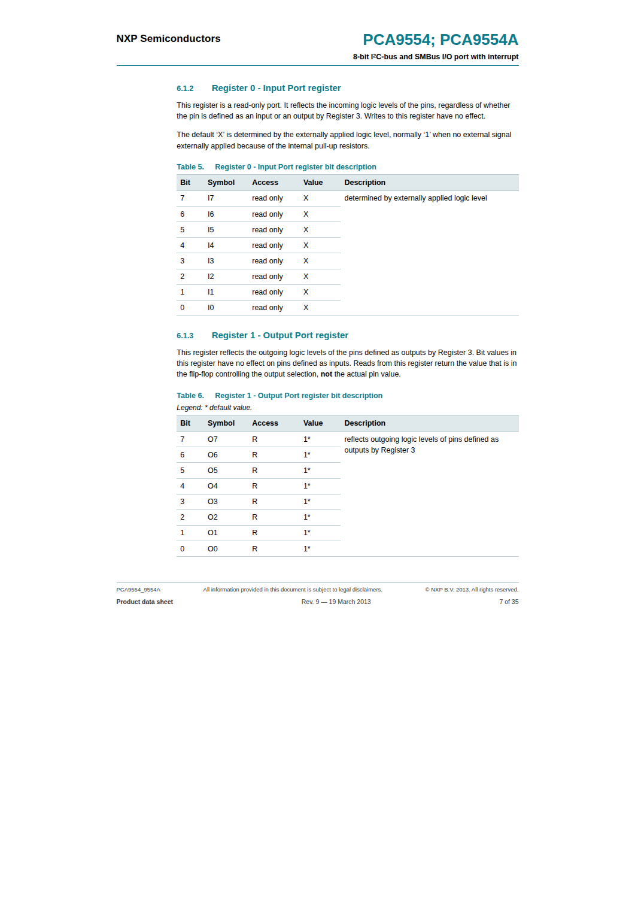NXP Semiconductors
PCA9554; PCA9554A
8-bit I2C-bus and SMBus I/O port with interrupt
6.1.2 Register 0 - Input Port register
This register is a read-only port. It reflects the incoming logic levels of the pins, regardless of whether the pin is defined as an input or an output by Register 3. Writes to this register have no effect.
The default ‘X’ is determined by the externally applied logic level, normally ‘1’ when no external signal externally applied because of the internal pull-up resistors.
Table 5. Register 0 - Input Port register bit description
| Bit | Symbol | Access | Value | Description |
| --- | --- | --- | --- | --- |
| 7 | I7 | read only | X | determined by externally applied logic level |
| 6 | I6 | read only | X |
| 5 | I5 | read only | X |
| 4 | I4 | read only | X |
| 3 | I3 | read only | X |
| 2 | I2 | read only | X |
| 1 | I1 | read only | X |
| 0 | I0 | read only | X |
6.1.3 Register 1 - Output Port register
This register reflects the outgoing logic levels of the pins defined as outputs by Register 3. Bit values in this register have no effect on pins defined as inputs. Reads from this register return the value that is in the flip-flop controlling the output selection, not the actual pin value.
Table 6. Register 1 - Output Port register bit description
Legend: * default value.
| Bit | Symbol | Access | Value | Description |
| --- | --- | --- | --- | --- |
| 7 | O7 | R | 1* | reflects outgoing logic levels of pins defined as outputs by Register 3 |
| 6 | O6 | R | 1* |
| 5 | O5 | R | 1* |
| 4 | O4 | R | 1* |
| 3 | O3 | R | 1* |
| 2 | O2 | R | 1* |
| 1 | O1 | R | 1* |
| 0 | O0 | R | 1* |
PCA9554_9554A
All information provided in this document is subject to legal disclaimers.
© NXP B.V. 2013. All rights reserved.
Product data sheet
Rev. 9 — 19 March 2013
7 of 35